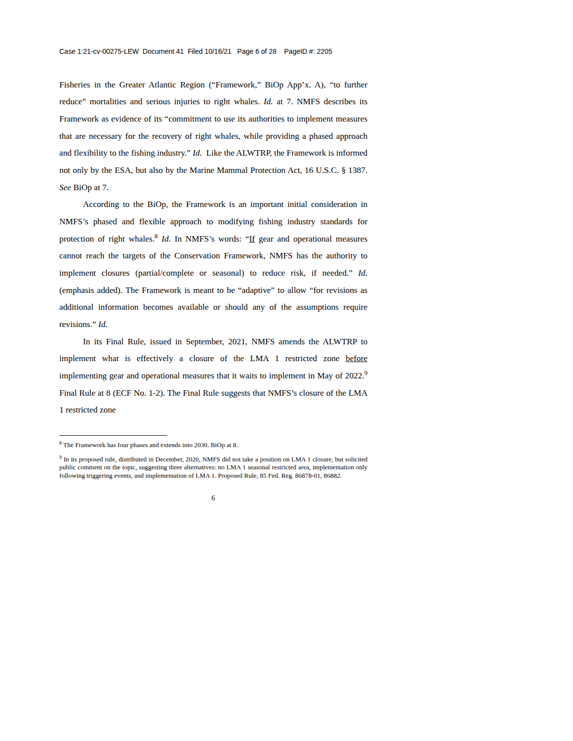Case 1:21-cv-00275-LEW Document 41 Filed 10/16/21 Page 6 of 28 PageID #: 2205
Fisheries in the Greater Atlantic Region (“Framework,” BiOp App’x. A), “to further reduce” mortalities and serious injuries to right whales. Id. at 7. NMFS describes its Framework as evidence of its “commitment to use its authorities to implement measures that are necessary for the recovery of right whales, while providing a phased approach and flexibility to the fishing industry.” Id. Like the ALWTRP, the Framework is informed not only by the ESA, but also by the Marine Mammal Protection Act, 16 U.S.C. § 1387. See BiOp at 7.
According to the BiOp, the Framework is an important initial consideration in NMFS’s phased and flexible approach to modifying fishing industry standards for protection of right whales.8 Id. In NMFS’s words: “If gear and operational measures cannot reach the targets of the Conservation Framework, NMFS has the authority to implement closures (partial/complete or seasonal) to reduce risk, if needed.” Id. (emphasis added). The Framework is meant to be “adaptive” to allow “for revisions as additional information becomes available or should any of the assumptions require revisions.” Id.
In its Final Rule, issued in September, 2021, NMFS amends the ALWTRP to implement what is effectively a closure of the LMA 1 restricted zone before implementing gear and operational measures that it waits to implement in May of 2022.9 Final Rule at 8 (ECF No. 1-2). The Final Rule suggests that NMFS’s closure of the LMA 1 restricted zone
8 The Framework has four phases and extends into 2030. BiOp at 8.
9 In its proposed rule, distributed in December, 2020, NMFS did not take a position on LMA 1 closure, but solicited public comment on the topic, suggesting three alternatives: no LMA 1 seasonal restricted area, implementation only following triggering events, and implementation of LMA 1. Proposed Rule, 85 Fed. Reg. 86878-01, 86882.
6